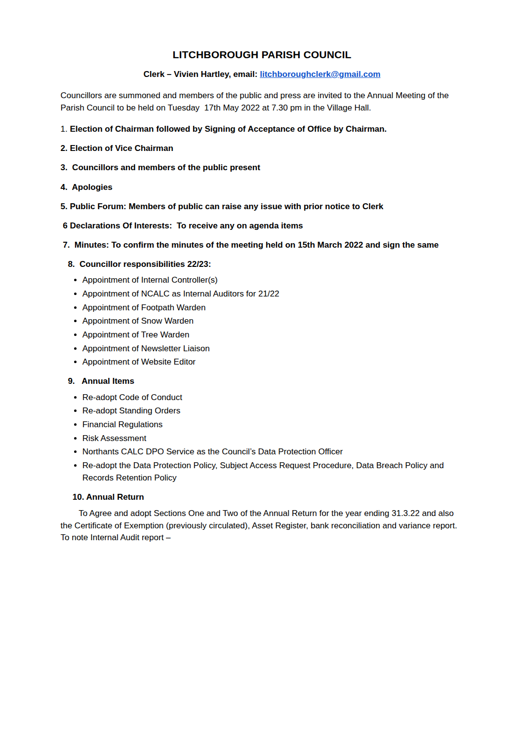LITCHBOROUGH PARISH COUNCIL
Clerk – Vivien Hartley, email: litchboroughclerk@gmail.com
Councillors are summoned and members of the public and press are invited to the Annual Meeting of the Parish Council to be held on Tuesday 17th May 2022 at 7.30 pm in the Village Hall.
1. Election of Chairman followed by Signing of Acceptance of Office by Chairman.
2. Election of Vice Chairman
3. Councillors and members of the public present
4. Apologies
5. Public Forum: Members of public can raise any issue with prior notice to Clerk
6 Declarations Of Interests: To receive any on agenda items
7. Minutes: To confirm the minutes of the meeting held on 15th March 2022 and sign the same
8. Councillor responsibilities 22/23:
Appointment of Internal Controller(s)
Appointment of NCALC as Internal Auditors for 21/22
Appointment of Footpath Warden
Appointment of Snow Warden
Appointment of Tree Warden
Appointment of Newsletter Liaison
Appointment of Website Editor
9. Annual Items
Re-adopt Code of Conduct
Re-adopt Standing Orders
Financial Regulations
Risk Assessment
Northants CALC DPO Service as the Council’s Data Protection Officer
Re-adopt the Data Protection Policy, Subject Access Request Procedure, Data Breach Policy and Records Retention Policy
10. Annual Return
To Agree and adopt Sections One and Two of the Annual Return for the year ending 31.3.22 and also the Certificate of Exemption (previously circulated), Asset Register, bank reconciliation and variance report. To note Internal Audit report –